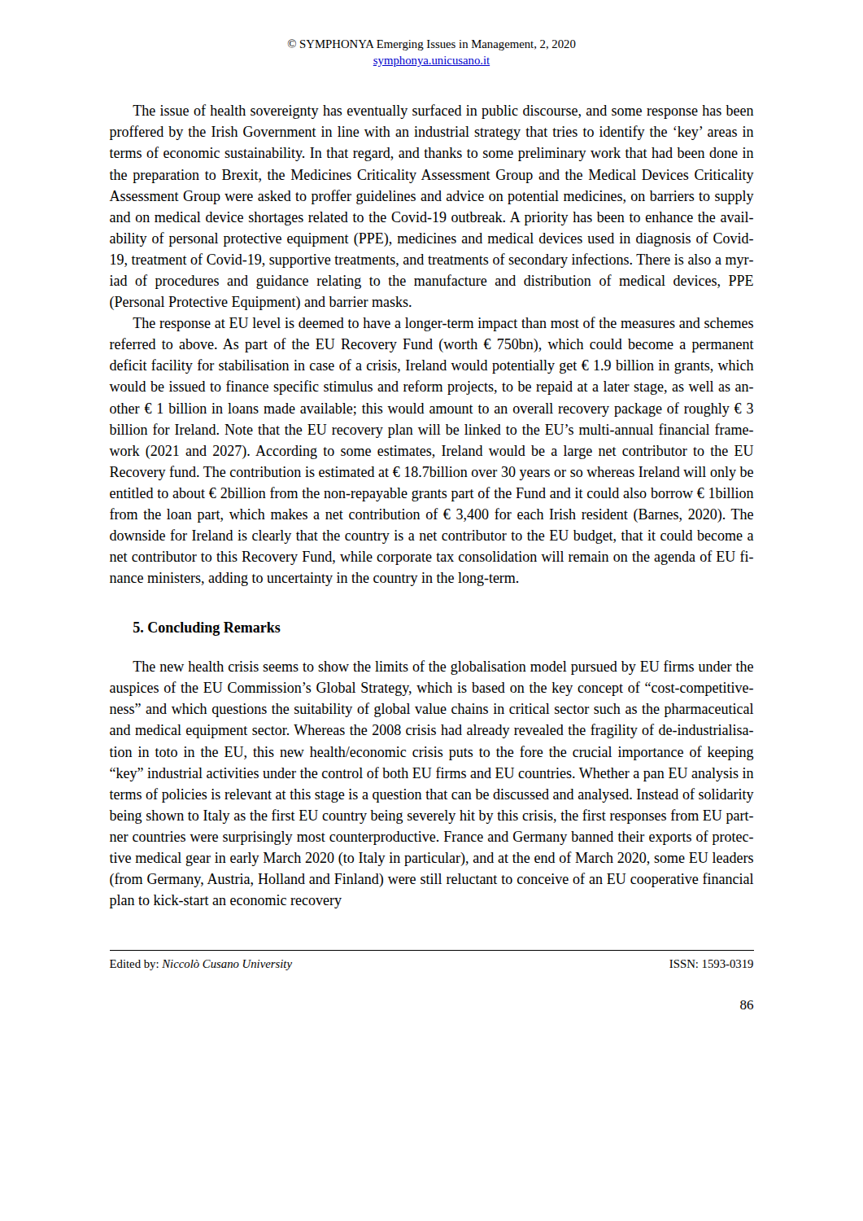© SYMPHONYA Emerging Issues in Management, 2, 2020 symphonya.unicusano.it
The issue of health sovereignty has eventually surfaced in public discourse, and some response has been proffered by the Irish Government in line with an industrial strategy that tries to identify the ‘key’ areas in terms of economic sustainability. In that regard, and thanks to some preliminary work that had been done in the preparation to Brexit, the Medicines Criticality Assessment Group and the Medical Devices Criticality Assessment Group were asked to proffer guidelines and advice on potential medicines, on barriers to supply and on medical device shortages related to the Covid-19 outbreak. A priority has been to enhance the availability of personal protective equipment (PPE), medicines and medical devices used in diagnosis of Covid-19, treatment of Covid-19, supportive treatments, and treatments of secondary infections. There is also a myriad of procedures and guidance relating to the manufacture and distribution of medical devices, PPE (Personal Protective Equipment) and barrier masks.
The response at EU level is deemed to have a longer-term impact than most of the measures and schemes referred to above. As part of the EU Recovery Fund (worth € 750bn), which could become a permanent deficit facility for stabilisation in case of a crisis, Ireland would potentially get € 1.9 billion in grants, which would be issued to finance specific stimulus and reform projects, to be repaid at a later stage, as well as another € 1 billion in loans made available; this would amount to an overall recovery package of roughly € 3 billion for Ireland. Note that the EU recovery plan will be linked to the EU’s multi-annual financial framework (2021 and 2027). According to some estimates, Ireland would be a large net contributor to the EU Recovery fund. The contribution is estimated at € 18.7billion over 30 years or so whereas Ireland will only be entitled to about € 2billion from the non-repayable grants part of the Fund and it could also borrow € 1billion from the loan part, which makes a net contribution of € 3,400 for each Irish resident (Barnes, 2020). The downside for Ireland is clearly that the country is a net contributor to the EU budget, that it could become a net contributor to this Recovery Fund, while corporate tax consolidation will remain on the agenda of EU finance ministers, adding to uncertainty in the country in the long-term.
5. Concluding Remarks
The new health crisis seems to show the limits of the globalisation model pursued by EU firms under the auspices of the EU Commission’s Global Strategy, which is based on the key concept of “cost-competitiveness” and which questions the suitability of global value chains in critical sector such as the pharmaceutical and medical equipment sector. Whereas the 2008 crisis had already revealed the fragility of de-industrialisation in toto in the EU, this new health/economic crisis puts to the fore the crucial importance of keeping “key” industrial activities under the control of both EU firms and EU countries. Whether a pan EU analysis in terms of policies is relevant at this stage is a question that can be discussed and analysed. Instead of solidarity being shown to Italy as the first EU country being severely hit by this crisis, the first responses from EU partner countries were surprisingly most counterproductive. France and Germany banned their exports of protective medical gear in early March 2020 (to Italy in particular), and at the end of March 2020, some EU leaders (from Germany, Austria, Holland and Finland) were still reluctant to conceive of an EU cooperative financial plan to kick-start an economic recovery
Edited by: Niccolò Cusano University ISSN: 1593-0319
86